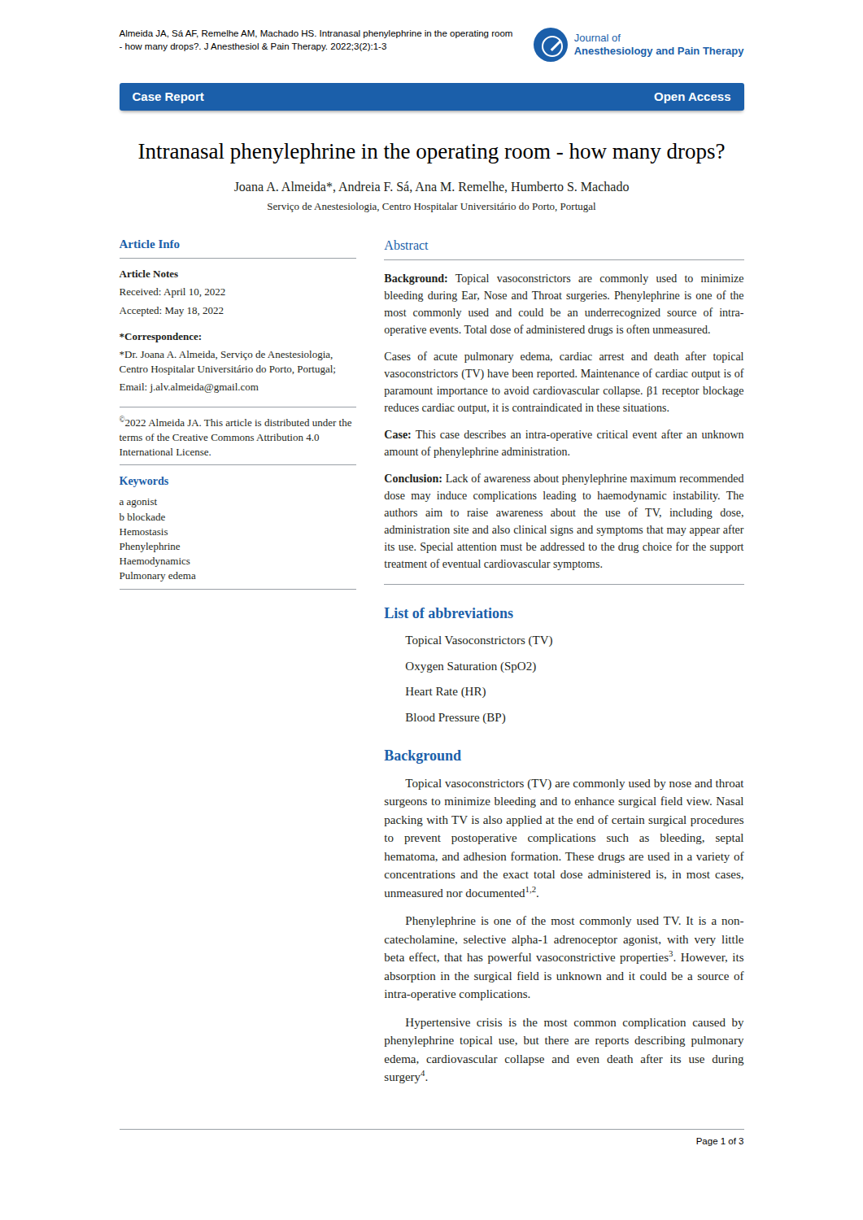Almeida JA, Sá AF, Remelhe AM, Machado HS. Intranasal phenylephrine in the operating room - how many drops?. J Anesthesiol & Pain Therapy. 2022;3(2):1-3
Journal of
Anesthesiology and Pain Therapy
Case Report Open Access
Intranasal phenylephrine in the operating room - how many drops?
Joana A. Almeida*, Andreia F. Sá, Ana M. Remelhe, Humberto S. Machado
Serviço de Anestesiologia, Centro Hospitalar Universitário do Porto, Portugal
Article Info
Article Notes
Received: April 10, 2022
Accepted: May 18, 2022
*Correspondence:
*Dr. Joana A. Almeida, Serviço de Anestesiologia, Centro Hospitalar Universitário do Porto, Portugal;
Email: j.alv.almeida@gmail.com
©2022 Almeida JA. This article is distributed under the terms of the Creative Commons Attribution 4.0 International License.
Keywords
a agonist
b blockade
Hemostasis
Phenylephrine
Haemodynamics
Pulmonary edema
Abstract
Background: Topical vasoconstrictors are commonly used to minimize bleeding during Ear, Nose and Throat surgeries. Phenylephrine is one of the most commonly used and could be an underrecognized source of intra-operative events. Total dose of administered drugs is often unmeasured.
Cases of acute pulmonary edema, cardiac arrest and death after topical vasoconstrictors (TV) have been reported. Maintenance of cardiac output is of paramount importance to avoid cardiovascular collapse. β1 receptor blockage reduces cardiac output, it is contraindicated in these situations.
Case: This case describes an intra-operative critical event after an unknown amount of phenylephrine administration.
Conclusion: Lack of awareness about phenylephrine maximum recommended dose may induce complications leading to haemodynamic instability. The authors aim to raise awareness about the use of TV, including dose, administration site and also clinical signs and symptoms that may appear after its use. Special attention must be addressed to the drug choice for the support treatment of eventual cardiovascular symptoms.
List of abbreviations
Topical Vasoconstrictors (TV)
Oxygen Saturation (SpO2)
Heart Rate (HR)
Blood Pressure (BP)
Background
Topical vasoconstrictors (TV) are commonly used by nose and throat surgeons to minimize bleeding and to enhance surgical field view. Nasal packing with TV is also applied at the end of certain surgical procedures to prevent postoperative complications such as bleeding, septal hematoma, and adhesion formation. These drugs are used in a variety of concentrations and the exact total dose administered is, in most cases, unmeasured nor documented1,2.
Phenylephrine is one of the most commonly used TV. It is a non-catecholamine, selective alpha-1 adrenoceptor agonist, with very little beta effect, that has powerful vasoconstrictive properties3. However, its absorption in the surgical field is unknown and it could be a source of intra-operative complications.
Hypertensive crisis is the most common complication caused by phenylephrine topical use, but there are reports describing pulmonary edema, cardiovascular collapse and even death after its use during surgery4.
Page 1 of 3